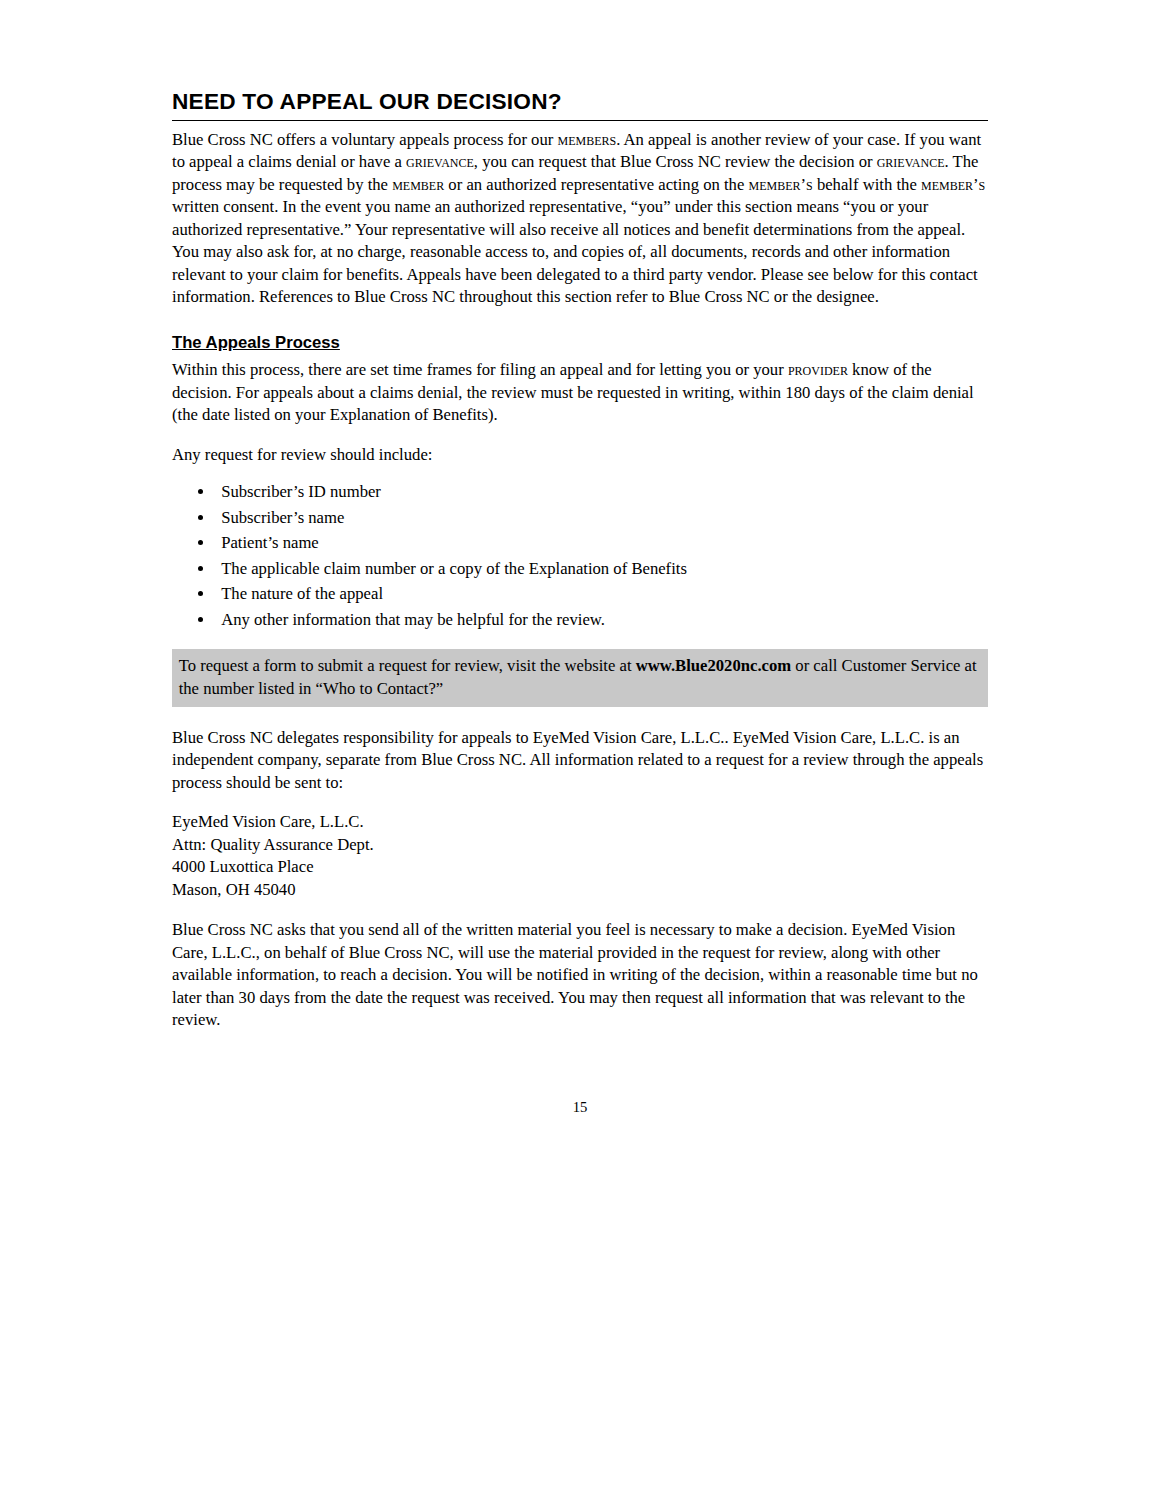NEED TO APPEAL OUR DECISION?
Blue Cross NC offers a voluntary appeals process for our members. An appeal is another review of your case. If you want to appeal a claims denial or have a grievance, you can request that Blue Cross NC review the decision or grievance. The process may be requested by the member or an authorized representative acting on the member’s behalf with the member’s written consent. In the event you name an authorized representative, “you” under this section means “you or your authorized representative.” Your representative will also receive all notices and benefit determinations from the appeal. You may also ask for, at no charge, reasonable access to, and copies of, all documents, records and other information relevant to your claim for benefits. Appeals have been delegated to a third party vendor. Please see below for this contact information. References to Blue Cross NC throughout this section refer to Blue Cross NC or the designee.
The Appeals Process
Within this process, there are set time frames for filing an appeal and for letting you or your provider know of the decision. For appeals about a claims denial, the review must be requested in writing, within 180 days of the claim denial (the date listed on your Explanation of Benefits).
Any request for review should include:
Subscriber’s ID number
Subscriber’s name
Patient’s name
The applicable claim number or a copy of the Explanation of Benefits
The nature of the appeal
Any other information that may be helpful for the review.
To request a form to submit a request for review, visit the website at www.Blue2020nc.com or call Customer Service at the number listed in “Who to Contact?”
Blue Cross NC delegates responsibility for appeals to EyeMed Vision Care, L.L.C.. EyeMed Vision Care, L.L.C. is an independent company, separate from Blue Cross NC. All information related to a request for a review through the appeals process should be sent to:
EyeMed Vision Care, L.L.C.
Attn: Quality Assurance Dept.
4000 Luxottica Place
Mason, OH 45040
Blue Cross NC asks that you send all of the written material you feel is necessary to make a decision. EyeMed Vision Care, L.L.C., on behalf of Blue Cross NC, will use the material provided in the request for review, along with other available information, to reach a decision. You will be notified in writing of the decision, within a reasonable time but no later than 30 days from the date the request was received. You may then request all information that was relevant to the review.
15